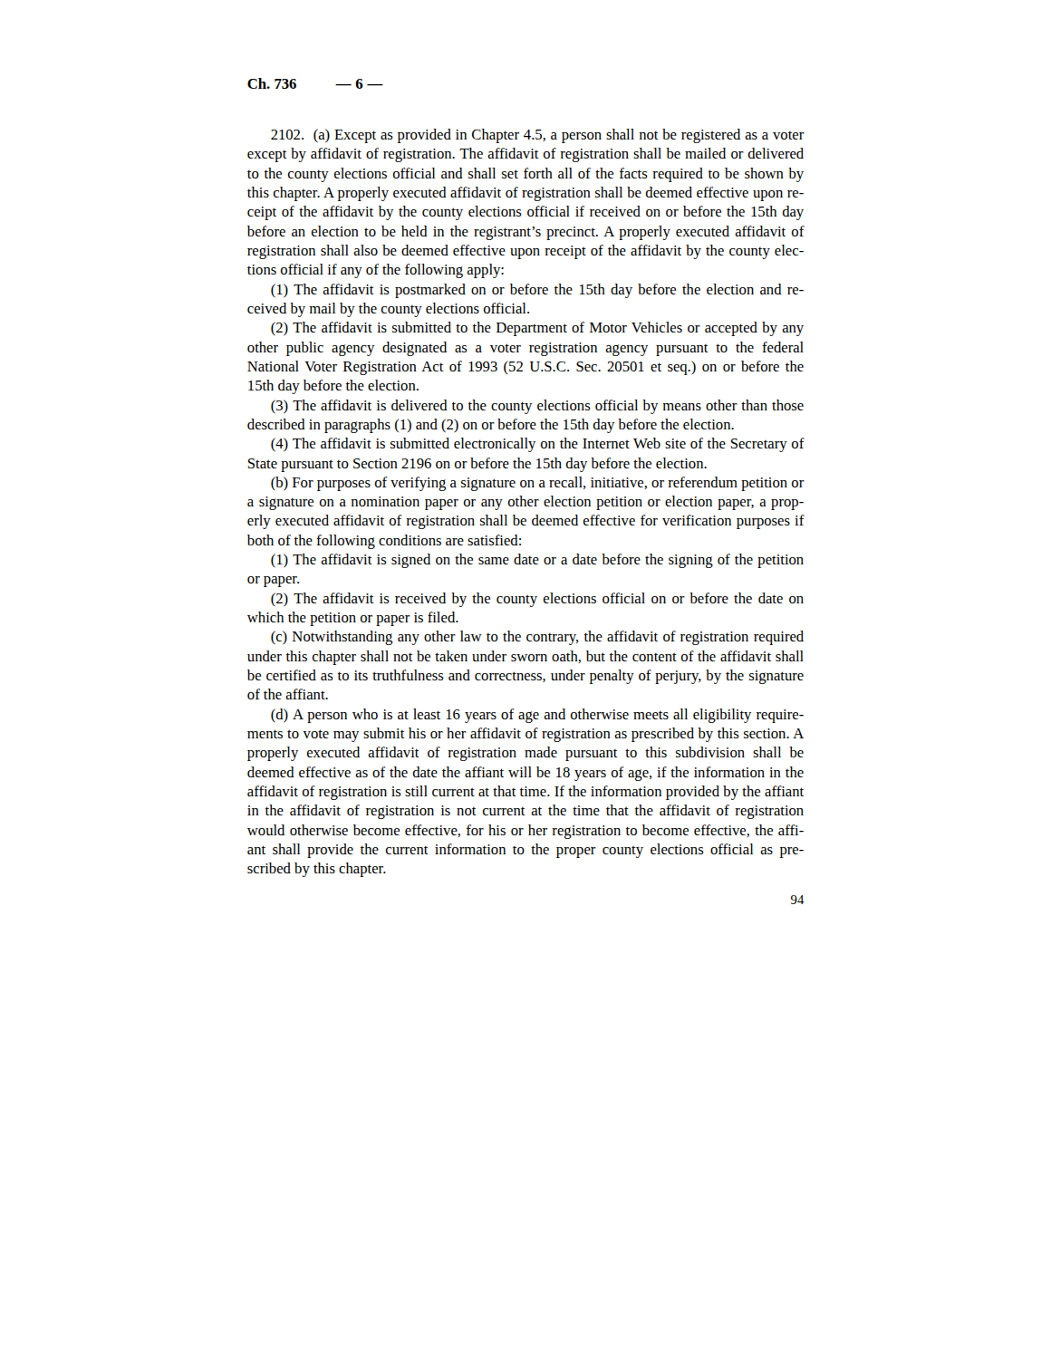Ch. 736 — 6 —
2102. (a) Except as provided in Chapter 4.5, a person shall not be registered as a voter except by affidavit of registration. The affidavit of registration shall be mailed or delivered to the county elections official and shall set forth all of the facts required to be shown by this chapter. A properly executed affidavit of registration shall be deemed effective upon receipt of the affidavit by the county elections official if received on or before the 15th day before an election to be held in the registrant’s precinct. A properly executed affidavit of registration shall also be deemed effective upon receipt of the affidavit by the county elections official if any of the following apply:
(1) The affidavit is postmarked on or before the 15th day before the election and received by mail by the county elections official.
(2) The affidavit is submitted to the Department of Motor Vehicles or accepted by any other public agency designated as a voter registration agency pursuant to the federal National Voter Registration Act of 1993 (52 U.S.C. Sec. 20501 et seq.) on or before the 15th day before the election.
(3) The affidavit is delivered to the county elections official by means other than those described in paragraphs (1) and (2) on or before the 15th day before the election.
(4) The affidavit is submitted electronically on the Internet Web site of the Secretary of State pursuant to Section 2196 on or before the 15th day before the election.
(b) For purposes of verifying a signature on a recall, initiative, or referendum petition or a signature on a nomination paper or any other election petition or election paper, a properly executed affidavit of registration shall be deemed effective for verification purposes if both of the following conditions are satisfied:
(1) The affidavit is signed on the same date or a date before the signing of the petition or paper.
(2) The affidavit is received by the county elections official on or before the date on which the petition or paper is filed.
(c) Notwithstanding any other law to the contrary, the affidavit of registration required under this chapter shall not be taken under sworn oath, but the content of the affidavit shall be certified as to its truthfulness and correctness, under penalty of perjury, by the signature of the affiant.
(d) A person who is at least 16 years of age and otherwise meets all eligibility requirements to vote may submit his or her affidavit of registration as prescribed by this section. A properly executed affidavit of registration made pursuant to this subdivision shall be deemed effective as of the date the affiant will be 18 years of age, if the information in the affidavit of registration is still current at that time. If the information provided by the affiant in the affidavit of registration is not current at the time that the affidavit of registration would otherwise become effective, for his or her registration to become effective, the affiant shall provide the current information to the proper county elections official as prescribed by this chapter.
94